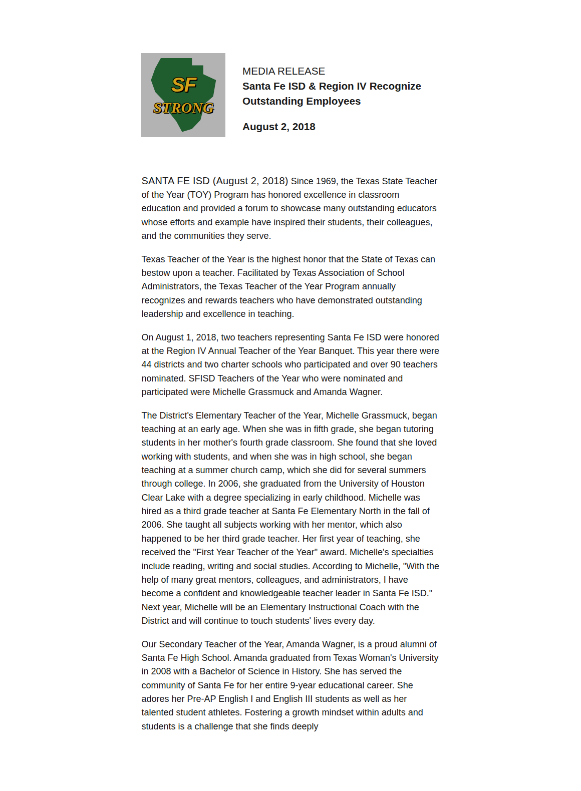SF
STRONG
MEDIA RELEASE
Santa Fe ISD & Region IV Recognize Outstanding Employees
August 2, 2018
SANTA FE ISD (August 2, 2018) Since 1969, the Texas State Teacher of the Year (TOY) Program has honored excellence in classroom education and provided a forum to showcase many outstanding educators whose efforts and example have inspired their students, their colleagues, and the communities they serve.
Texas Teacher of the Year is the highest honor that the State of Texas can bestow upon a teacher. Facilitated by Texas Association of School Administrators, the Texas Teacher of the Year Program annually recognizes and rewards teachers who have demonstrated outstanding leadership and excellence in teaching.
On August 1, 2018, two teachers representing Santa Fe ISD were honored at the Region IV Annual Teacher of the Year Banquet. This year there were 44 districts and two charter schools who participated and over 90 teachers nominated. SFISD Teachers of the Year who were nominated and participated were Michelle Grassmuck and Amanda Wagner.
The District's Elementary Teacher of the Year, Michelle Grassmuck, began teaching at an early age. When she was in fifth grade, she began tutoring students in her mother's fourth grade classroom. She found that she loved working with students, and when she was in high school, she began teaching at a summer church camp, which she did for several summers through college. In 2006, she graduated from the University of Houston Clear Lake with a degree specializing in early childhood. Michelle was hired as a third grade teacher at Santa Fe Elementary North in the fall of 2006. She taught all subjects working with her mentor, which also happened to be her third grade teacher. Her first year of teaching, she received the "First Year Teacher of the Year" award. Michelle's specialties include reading, writing and social studies. According to Michelle, "With the help of many great mentors, colleagues, and administrators, I have become a confident and knowledgeable teacher leader in Santa Fe ISD." Next year, Michelle will be an Elementary Instructional Coach with the District and will continue to touch students' lives every day.
Our Secondary Teacher of the Year, Amanda Wagner, is a proud alumni of Santa Fe High School. Amanda graduated from Texas Woman's University in 2008 with a Bachelor of Science in History. She has served the community of Santa Fe for her entire 9-year educational career. She adores her Pre-AP English I and English III students as well as her talented student athletes. Fostering a growth mindset within adults and students is a challenge that she finds deeply